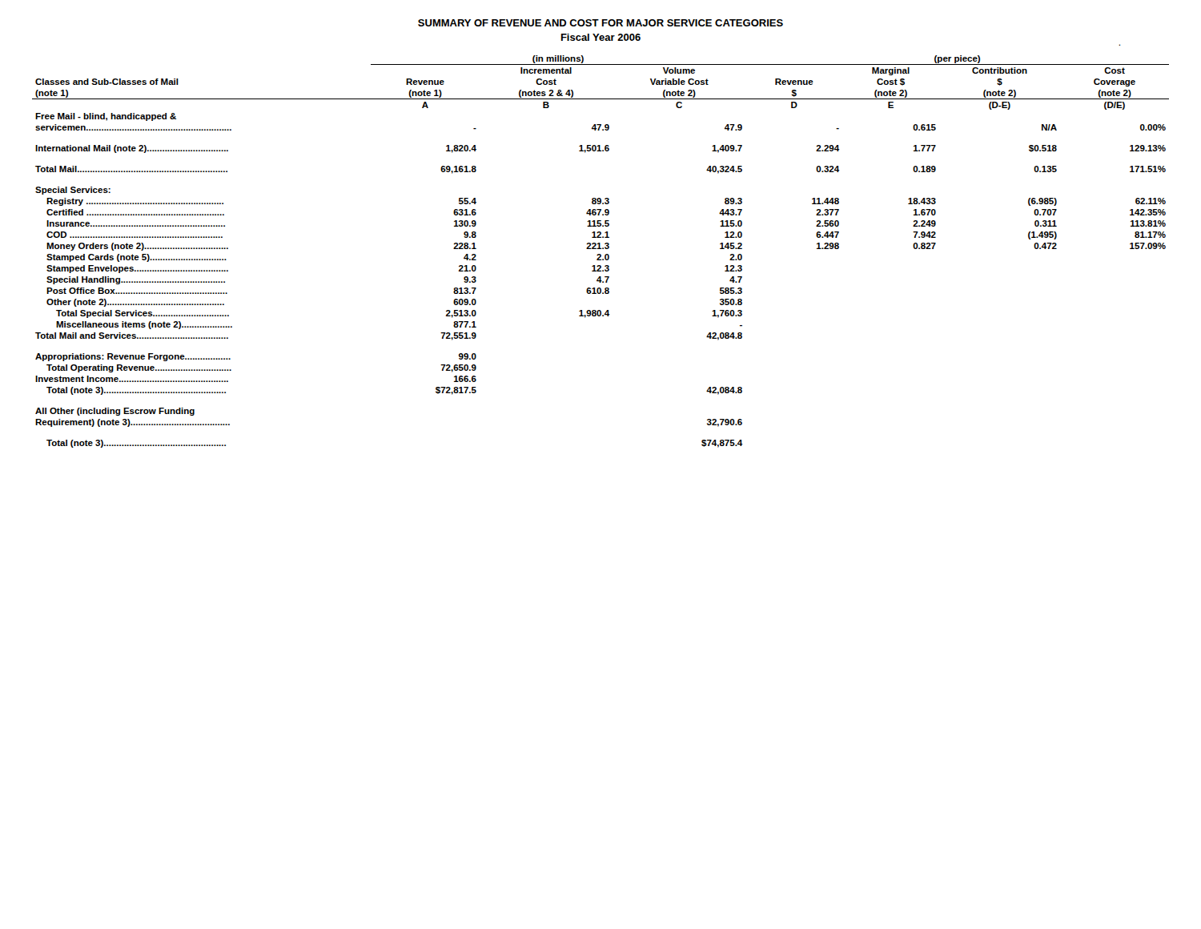SUMMARY OF REVENUE AND COST FOR MAJOR SERVICE CATEGORIES
Fiscal Year 2006
.
| | (in millions) | (per piece) |
| | | Incremental | Volume | | Marginal | Contribution | Cost |
| Classes and Sub-Classes of Mail | Revenue | Cost | Variable Cost | Revenue | Cost $ | $ | Coverage |
| (note 1) | (note 1) | (notes 2 & 4) | (note 2) | $ | (note 2) | (note 2) | (note 2) |
| | A | B | C | D | E | (D-E) | (D/E) |
| Free Mail - blind, handicapped & | | | | | | | |
| servicemen......................................................... | - | 47.9 | 47.9 | - | 0.615 | N/A | 0.00% |
| International Mail (note 2)................................ | 1,820.4 | 1,501.6 | 1,409.7 | 2.294 | 1.777 | $0.518 | 129.13% |
| Total Mail........................................................... | 69,161.8 | | 40,324.5 | 0.324 | 0.189 | 0.135 | 171.51% |
| Special Services: | | | | | | | |
| Registry ...................................................... | 55.4 | 89.3 | 89.3 | 11.448 | 18.433 | (6.985) | 62.11% |
| Certified ...................................................... | 631.6 | 467.9 | 443.7 | 2.377 | 1.670 | 0.707 | 142.35% |
| Insurance..................................................... | 130.9 | 115.5 | 115.0 | 2.560 | 2.249 | 0.311 | 113.81% |
| COD ............................................................ | 9.8 | 12.1 | 12.0 | 6.447 | 7.942 | (1.495) | 81.17% |
| Money Orders (note 2)................................. | 228.1 | 221.3 | 145.2 | 1.298 | 0.827 | 0.472 | 157.09% |
| Stamped Cards (note 5).............................. | 4.2 | 2.0 | 2.0 | | | | |
| Stamped Envelopes..................................... | 21.0 | 12.3 | 12.3 | | | | |
| Special Handling......................................... | 9.3 | 4.7 | 4.7 | | | | |
| Post Office Box............................................ | 813.7 | 610.8 | 585.3 | | | | |
| Other (note 2).............................................. | 609.0 | | 350.8 | | | | |
| Total Special Services.............................. | 2,513.0 | 1,980.4 | 1,760.3 | | | | |
| Miscellaneous items (note 2).................... | 877.1 | | - | | | | |
| Total Mail and Services.................................... | 72,551.9 | | 42,084.8 | | | | |
| Appropriations: Revenue Forgone.................. | 99.0 | | | | | | |
| Total Operating Revenue.............................. | 72,650.9 | | | | | | |
| Investment Income........................................... | 166.6 | | | | | | |
| Total (note 3)................................................ | $72,817.5 | | 42,084.8 | | | | |
| All Other (including Escrow Funding | | | | | | | |
| Requirement) (note 3)....................................... | | | 32,790.6 | | | | |
| Total (note 3)................................................ | | | $74,875.4 | | | | |